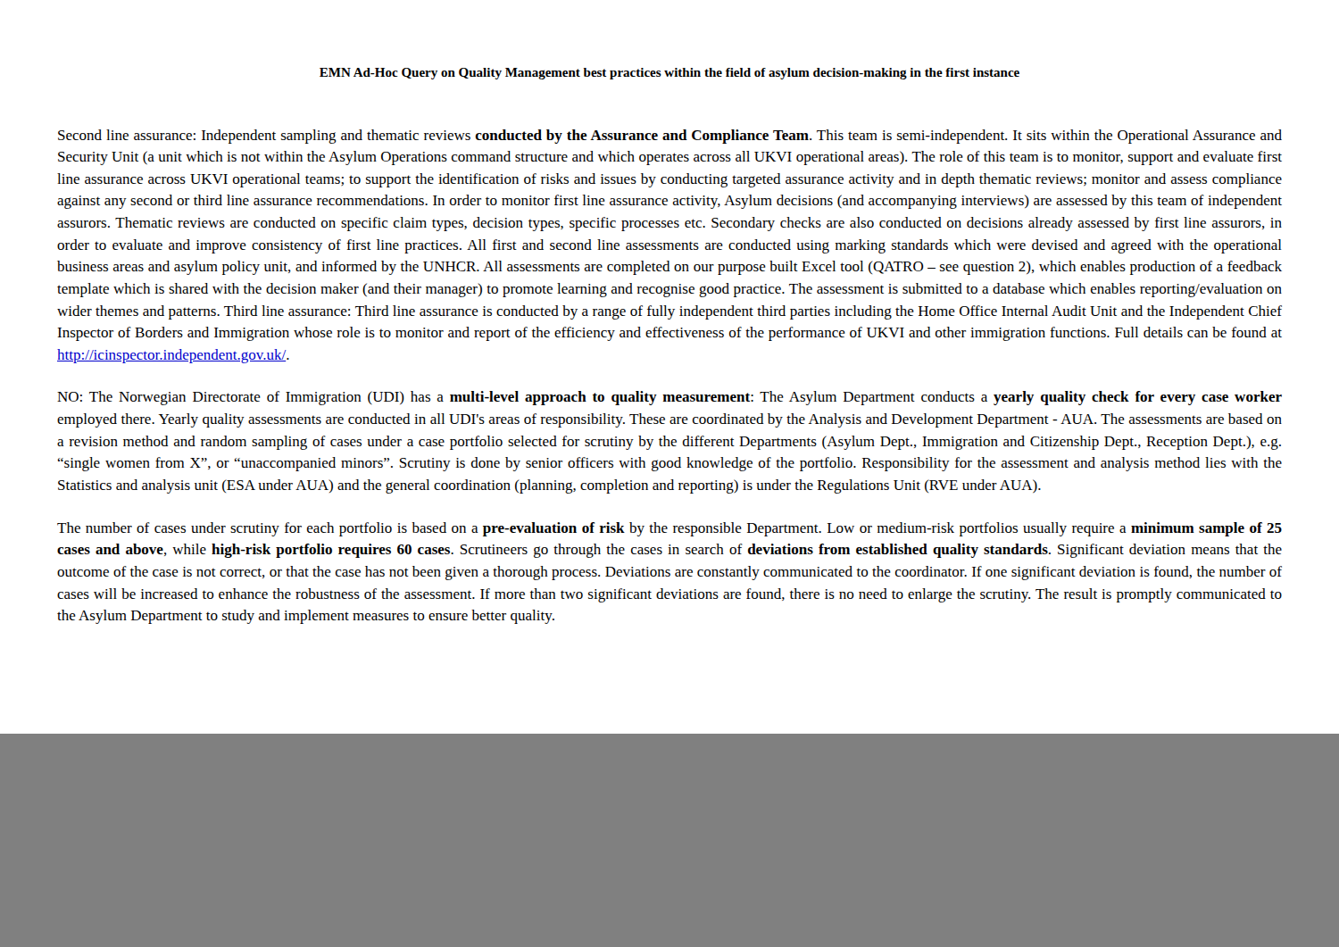EMN Ad-Hoc Query on Quality Management best practices within the field of asylum decision-making in the first instance
Second line assurance: Independent sampling and thematic reviews conducted by the Assurance and Compliance Team. This team is semi-independent. It sits within the Operational Assurance and Security Unit (a unit which is not within the Asylum Operations command structure and which operates across all UKVI operational areas). The role of this team is to monitor, support and evaluate first line assurance across UKVI operational teams; to support the identification of risks and issues by conducting targeted assurance activity and in depth thematic reviews; monitor and assess compliance against any second or third line assurance recommendations. In order to monitor first line assurance activity, Asylum decisions (and accompanying interviews) are assessed by this team of independent assurors. Thematic reviews are conducted on specific claim types, decision types, specific processes etc. Secondary checks are also conducted on decisions already assessed by first line assurors, in order to evaluate and improve consistency of first line practices. All first and second line assessments are conducted using marking standards which were devised and agreed with the operational business areas and asylum policy unit, and informed by the UNHCR. All assessments are completed on our purpose built Excel tool (QATRO – see question 2), which enables production of a feedback template which is shared with the decision maker (and their manager) to promote learning and recognise good practice. The assessment is submitted to a database which enables reporting/evaluation on wider themes and patterns. Third line assurance: Third line assurance is conducted by a range of fully independent third parties including the Home Office Internal Audit Unit and the Independent Chief Inspector of Borders and Immigration whose role is to monitor and report of the efficiency and effectiveness of the performance of UKVI and other immigration functions. Full details can be found at http://icinspector.independent.gov.uk/.
NO: The Norwegian Directorate of Immigration (UDI) has a multi-level approach to quality measurement: The Asylum Department conducts a yearly quality check for every case worker employed there. Yearly quality assessments are conducted in all UDI's areas of responsibility. These are coordinated by the Analysis and Development Department - AUA. The assessments are based on a revision method and random sampling of cases under a case portfolio selected for scrutiny by the different Departments (Asylum Dept., Immigration and Citizenship Dept., Reception Dept.), e.g. “single women from X”, or “unaccompanied minors”. Scrutiny is done by senior officers with good knowledge of the portfolio. Responsibility for the assessment and analysis method lies with the Statistics and analysis unit (ESA under AUA) and the general coordination (planning, completion and reporting) is under the Regulations Unit (RVE under AUA).
The number of cases under scrutiny for each portfolio is based on a pre-evaluation of risk by the responsible Department. Low or medium-risk portfolios usually require a minimum sample of 25 cases and above, while high-risk portfolio requires 60 cases. Scrutineers go through the cases in search of deviations from established quality standards. Significant deviation means that the outcome of the case is not correct, or that the case has not been given a thorough process. Deviations are constantly communicated to the coordinator. If one significant deviation is found, the number of cases will be increased to enhance the robustness of the assessment. If more than two significant deviations are found, there is no need to enlarge the scrutiny. The result is promptly communicated to the Asylum Department to study and implement measures to ensure better quality.